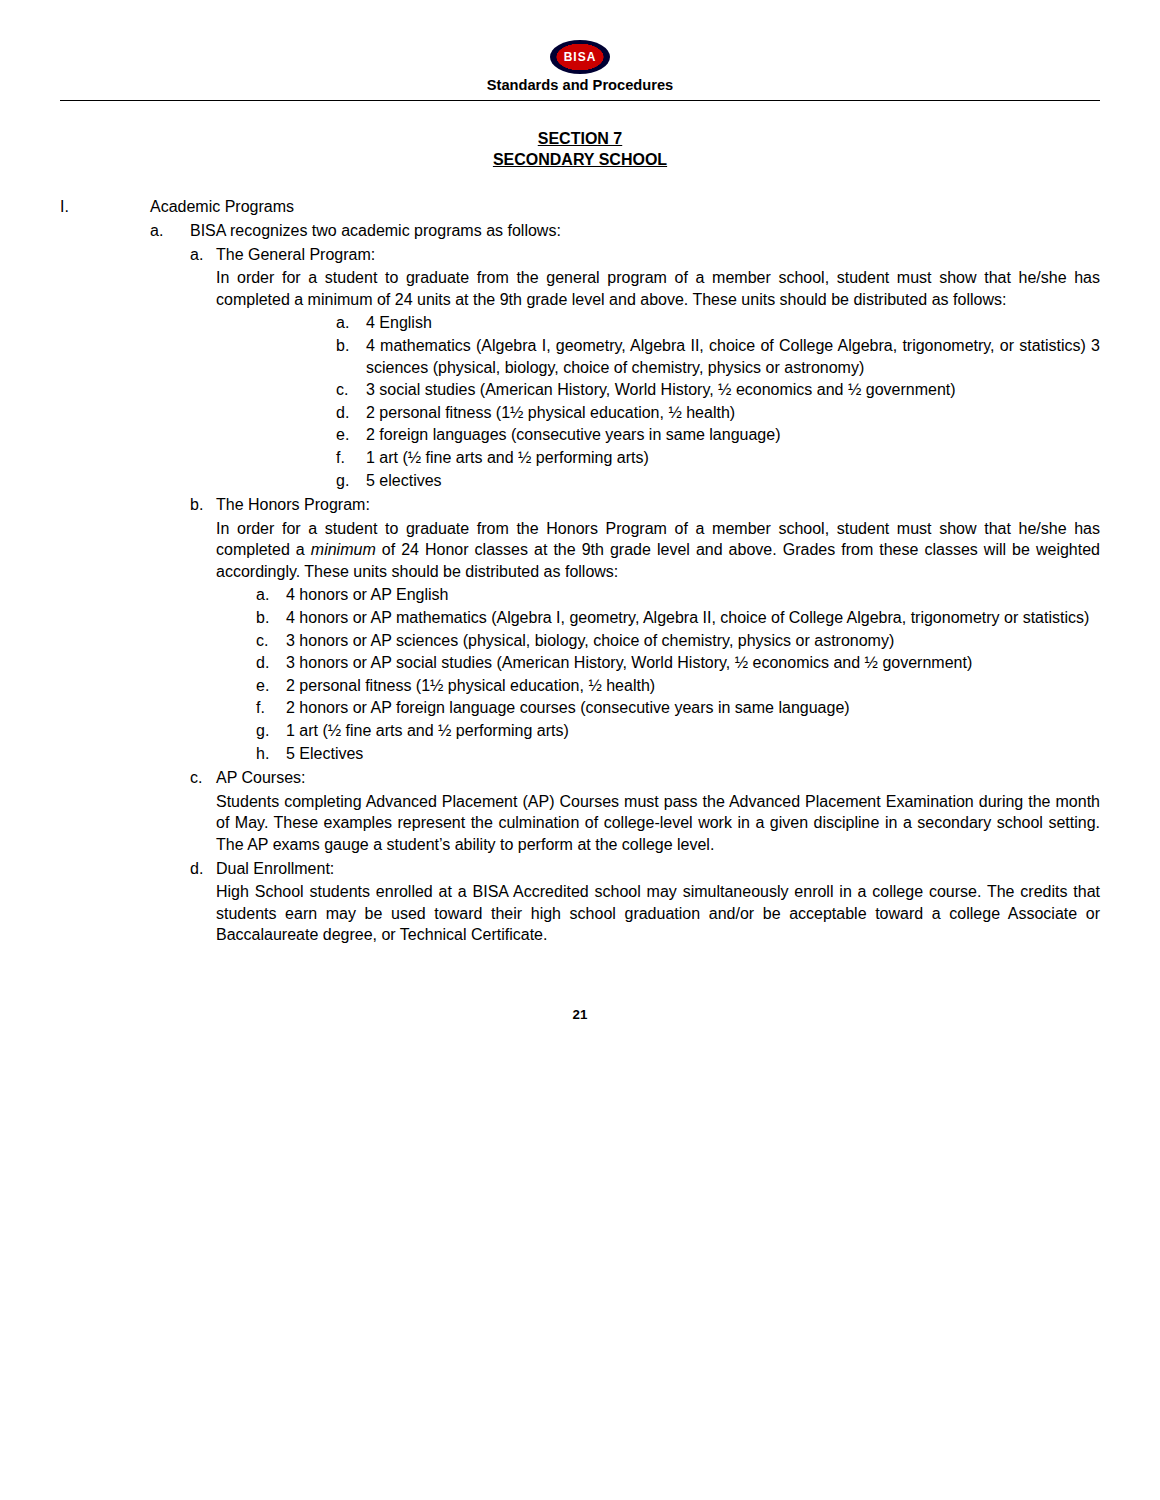BISA
Standards and Procedures
SECTION 7
SECONDARY SCHOOL
I.
Academic Programs
a.
BISA recognizes two academic programs as follows:
a.
The General Program:
In order for a student to graduate from the general program of a member school, student must show that he/she has completed a minimum of 24 units at the 9th grade level and above. These units should be distributed as follows:
a.
4 English
b.
4 mathematics (Algebra I, geometry, Algebra II, choice of College Algebra, trigonometry, or statistics) 3 sciences (physical, biology, choice of chemistry, physics or astronomy)
c.
3 social studies (American History, World History, ½ economics and ½ government)
d.
2 personal fitness (1½ physical education, ½ health)
e.
2 foreign languages (consecutive years in same language)
f.
1 art (½ fine arts and ½ performing arts)
g.
5 electives
b.
The Honors Program:
In order for a student to graduate from the Honors Program of a member school, student must show that he/she has completed a minimum of 24 Honor classes at the 9th grade level and above. Grades from these classes will be weighted accordingly. These units should be distributed as follows:
a.
4 honors or AP English
b.
4 honors or AP mathematics (Algebra I, geometry, Algebra II, choice of College Algebra, trigonometry or statistics)
c.
3 honors or AP sciences (physical, biology, choice of chemistry, physics or astronomy)
d.
3 honors or AP social studies (American History, World History, ½ economics and ½ government)
e.
2 personal fitness (1½ physical education, ½ health)
f.
2 honors or AP foreign language courses (consecutive years in same language)
g.
1 art (½ fine arts and ½ performing arts)
h.
5 Electives
c.
AP Courses:
Students completing Advanced Placement (AP) Courses must pass the Advanced Placement Examination during the month of May. These examples represent the culmination of college-level work in a given discipline in a secondary school setting. The AP exams gauge a student’s ability to perform at the college level.
d.
Dual Enrollment:
High School students enrolled at a BISA Accredited school may simultaneously enroll in a college course. The credits that students earn may be used toward their high school graduation and/or be acceptable toward a college Associate or Baccalaureate degree, or Technical Certificate.
21